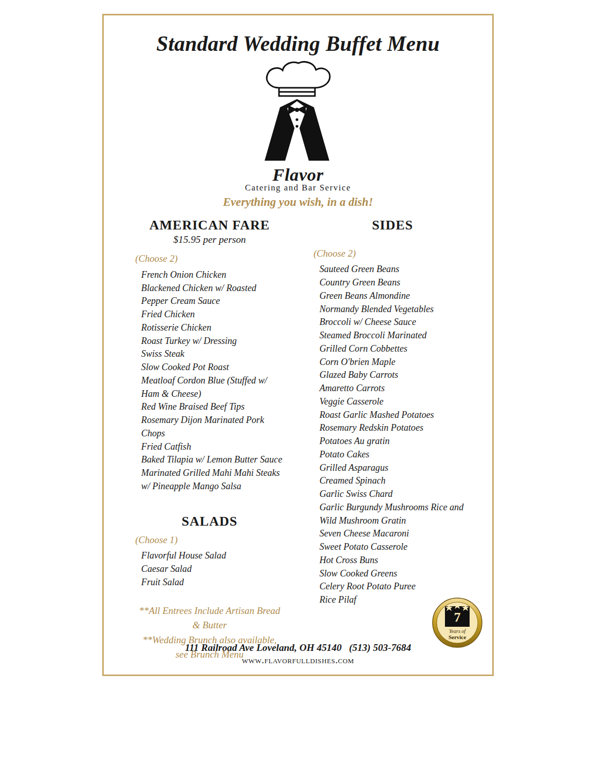Standard Wedding Buffet Menu
Flavor
Catering and Bar Service
Everything you wish, in a dish!
AMERICAN FARE
$15.95 per person
(Choose 2)
French Onion Chicken
Blackened Chicken w/ Roasted Pepper Cream Sauce
Fried Chicken
Rotisserie Chicken
Roast Turkey w/ Dressing
Swiss Steak
Slow Cooked Pot Roast
Meatloaf Cordon Blue (Stuffed w/ Ham & Cheese)
Red Wine Braised Beef Tips
Rosemary Dijon Marinated Pork Chops
Fried Catfish
Baked Tilapia w/ Lemon Butter Sauce
Marinated Grilled Mahi Mahi Steaks w/ Pineapple Mango Salsa
SALADS
(Choose 1)
Flavorful House Salad
Caesar Salad
Fruit Salad
**All Entrees Include Artisan Bread & Butter
**Wedding Brunch also available, see Brunch Menu
SIDES
(Choose 2)
Sauteed Green Beans
Country Green Beans
Green Beans Almondine
Normandy Blended Vegetables
Broccoli w/ Cheese Sauce
Steamed Broccoli Marinated
Grilled Corn Cobbettes
Corn O'brien Maple
Glazed Baby Carrots
Amaretto Carrots
Veggie Casserole
Roast Garlic Mashed Potatoes
Rosemary Redskin Potatoes
Potatoes Au gratin
Potato Cakes
Grilled Asparagus
Creamed Spinach
Garlic Swiss Chard
Garlic Burgundy Mushrooms Rice and Wild Mushroom Gratin
Seven Cheese Macaroni
Sweet Potato Casserole
Hot Cross Buns
Slow Cooked Greens
Celery Root Potato Puree
Rice Pilaf
7 Years of Service
111 Railroad Ave Loveland, OH 45140 (513) 503-7684
www.flavorfulldishes.com